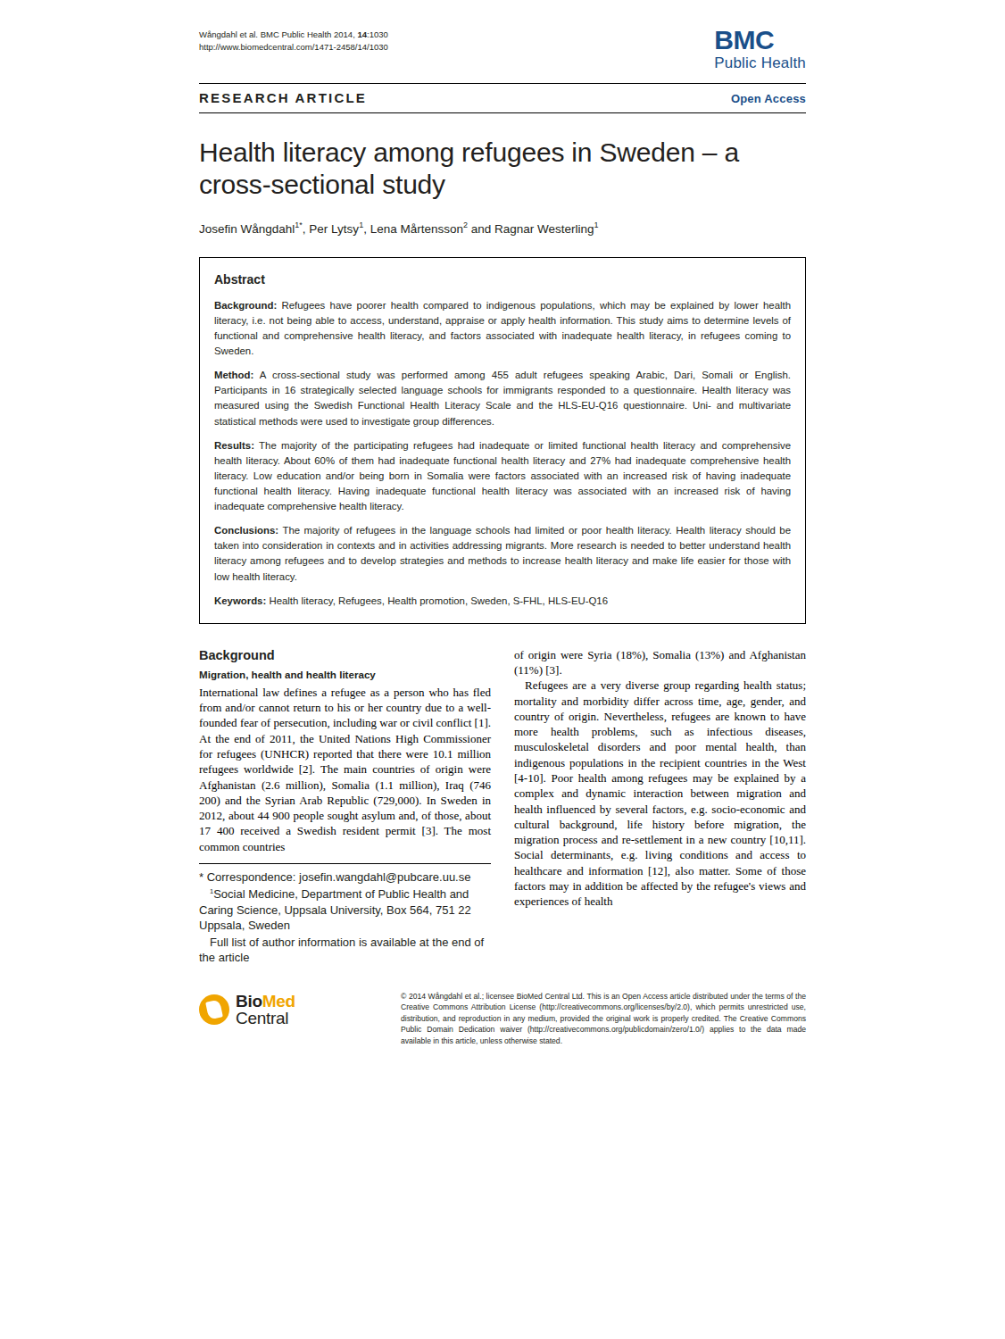Wångdahl et al. BMC Public Health 2014, 14:1030
http://www.biomedcentral.com/1471-2458/14/1030
BMC
Public Health
RESEARCH ARTICLE
Open Access
Health literacy among refugees in Sweden – a
cross-sectional study
Josefin Wångdahl1*, Per Lytsy1, Lena Mårtensson2 and Ragnar Westerling1
Abstract
Background: Refugees have poorer health compared to indigenous populations, which may be explained by lower health literacy, i.e. not being able to access, understand, appraise or apply health information. This study aims to determine levels of functional and comprehensive health literacy, and factors associated with inadequate health literacy, in refugees coming to Sweden.
Method: A cross-sectional study was performed among 455 adult refugees speaking Arabic, Dari, Somali or English. Participants in 16 strategically selected language schools for immigrants responded to a questionnaire. Health literacy was measured using the Swedish Functional Health Literacy Scale and the HLS-EU-Q16 questionnaire. Uni- and multivariate statistical methods were used to investigate group differences.
Results: The majority of the participating refugees had inadequate or limited functional health literacy and comprehensive health literacy. About 60% of them had inadequate functional health literacy and 27% had inadequate comprehensive health literacy. Low education and/or being born in Somalia were factors associated with an increased risk of having inadequate functional health literacy. Having inadequate functional health literacy was associated with an increased risk of having inadequate comprehensive health literacy.
Conclusions: The majority of refugees in the language schools had limited or poor health literacy. Health literacy should be taken into consideration in contexts and in activities addressing migrants. More research is needed to better understand health literacy among refugees and to develop strategies and methods to increase health literacy and make life easier for those with low health literacy.
Keywords: Health literacy, Refugees, Health promotion, Sweden, S-FHL, HLS-EU-Q16
Background
Migration, health and health literacy
International law defines a refugee as a person who has fled from and/or cannot return to his or her country due to a well-founded fear of persecution, including war or civil conflict [1]. At the end of 2011, the United Nations High Commissioner for refugees (UNHCR) reported that there were 10.1 million refugees worldwide [2]. The main countries of origin were Afghanistan (2.6 million), Somalia (1.1 million), Iraq (746 200) and the Syrian Arab Republic (729,000). In Sweden in 2012, about 44 900 people sought asylum and, of those, about 17 400 received a Swedish resident permit [3]. The most common countries
* Correspondence: josefin.wangdahl@pubcare.uu.se
1Social Medicine, Department of Public Health and Caring Science, Uppsala University, Box 564, 751 22 Uppsala, Sweden
Full list of author information is available at the end of the article
of origin were Syria (18%), Somalia (13%) and Afghanistan (11%) [3].
Refugees are a very diverse group regarding health status; mortality and morbidity differ across time, age, gender, and country of origin. Nevertheless, refugees are known to have more health problems, such as infectious diseases, musculoskeletal disorders and poor mental health, than indigenous populations in the recipient countries in the West [4-10]. Poor health among refugees may be explained by a complex and dynamic interaction between migration and health influenced by several factors, e.g. socio-economic and cultural background, life history before migration, the migration process and re-settlement in a new country [10,11]. Social determinants, e.g. living conditions and access to healthcare and information [12], also matter. Some of those factors may in addition be affected by the refugee's views and experiences of health
BioMed
Central
© 2014 Wångdahl et al.; licensee BioMed Central Ltd. This is an Open Access article distributed under the terms of the Creative Commons Attribution License (http://creativecommons.org/licenses/by/2.0), which permits unrestricted use, distribution, and reproduction in any medium, provided the original work is properly credited. The Creative Commons Public Domain Dedication waiver (http://creativecommons.org/publicdomain/zero/1.0/) applies to the data made available in this article, unless otherwise stated.